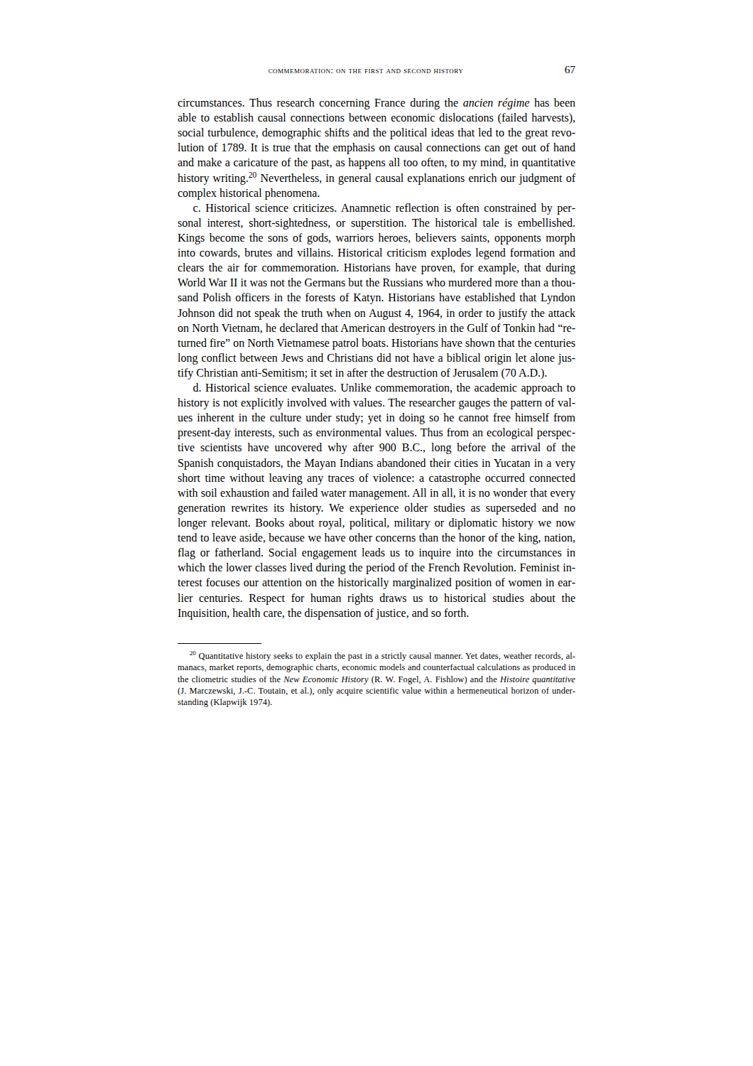commemoration: on the first and second history 67
circumstances. Thus research concerning France during the ancien régime has been able to establish causal connections between economic dislocations (failed harvests), social turbulence, demographic shifts and the political ideas that led to the great revolution of 1789. It is true that the emphasis on causal connections can get out of hand and make a caricature of the past, as happens all too often, to my mind, in quantitative history writing.20 Nevertheless, in general causal explanations enrich our judgment of complex historical phenomena.
c. Historical science criticizes. Anamnetic reflection is often constrained by personal interest, short-sightedness, or superstition. The historical tale is embellished. Kings become the sons of gods, warriors heroes, believers saints, opponents morph into cowards, brutes and villains. Historical criticism explodes legend formation and clears the air for commemoration. Historians have proven, for example, that during World War II it was not the Germans but the Russians who murdered more than a thousand Polish officers in the forests of Katyn. Historians have established that Lyndon Johnson did not speak the truth when on August 4, 1964, in order to justify the attack on North Vietnam, he declared that American destroyers in the Gulf of Tonkin had “returned fire” on North Vietnamese patrol boats. Historians have shown that the centuries long conflict between Jews and Christians did not have a biblical origin let alone justify Christian anti-Semitism; it set in after the destruction of Jerusalem (70 A.D.).
d. Historical science evaluates. Unlike commemoration, the academic approach to history is not explicitly involved with values. The researcher gauges the pattern of values inherent in the culture under study; yet in doing so he cannot free himself from present-day interests, such as environmental values. Thus from an ecological perspective scientists have uncovered why after 900 B.C., long before the arrival of the Spanish conquistadors, the Mayan Indians abandoned their cities in Yucatan in a very short time without leaving any traces of violence: a catastrophe occurred connected with soil exhaustion and failed water management. All in all, it is no wonder that every generation rewrites its history. We experience older studies as superseded and no longer relevant. Books about royal, political, military or diplomatic history we now tend to leave aside, because we have other concerns than the honor of the king, nation, flag or fatherland. Social engagement leads us to inquire into the circumstances in which the lower classes lived during the period of the French Revolution. Feminist interest focuses our attention on the historically marginalized position of women in earlier centuries. Respect for human rights draws us to historical studies about the Inquisition, health care, the dispensation of justice, and so forth.
20 Quantitative history seeks to explain the past in a strictly causal manner. Yet dates, weather records, almanacs, market reports, demographic charts, economic models and counterfactual calculations as produced in the cliometric studies of the New Economic History (R. W. Fogel, A. Fishlow) and the Histoire quantitative (J. Marczewski, J.-C. Toutain, et al.), only acquire scientific value within a hermeneutical horizon of understanding (Klapwijk 1974).